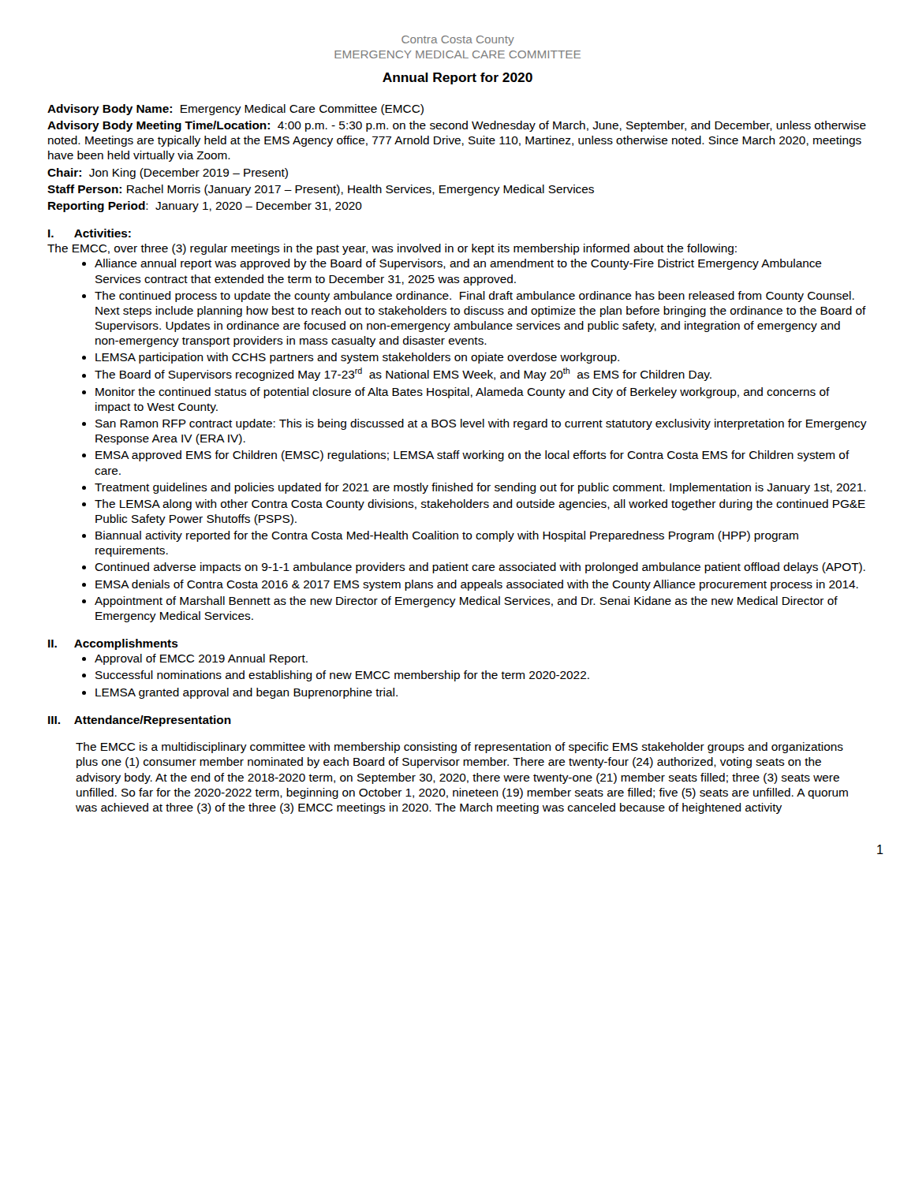Contra Costa County
EMERGENCY MEDICAL CARE COMMITTEE
Annual Report for 2020
Advisory Body Name: Emergency Medical Care Committee (EMCC)
Advisory Body Meeting Time/Location: 4:00 p.m. - 5:30 p.m. on the second Wednesday of March, June, September, and December, unless otherwise noted. Meetings are typically held at the EMS Agency office, 777 Arnold Drive, Suite 110, Martinez, unless otherwise noted. Since March 2020, meetings have been held virtually via Zoom.
Chair: Jon King (December 2019 – Present)
Staff Person: Rachel Morris (January 2017 – Present), Health Services, Emergency Medical Services
Reporting Period: January 1, 2020 – December 31, 2020
I. Activities:
The EMCC, over three (3) regular meetings in the past year, was involved in or kept its membership informed about the following:
Alliance annual report was approved by the Board of Supervisors, and an amendment to the County-Fire District Emergency Ambulance Services contract that extended the term to December 31, 2025 was approved.
The continued process to update the county ambulance ordinance. Final draft ambulance ordinance has been released from County Counsel. Next steps include planning how best to reach out to stakeholders to discuss and optimize the plan before bringing the ordinance to the Board of Supervisors. Updates in ordinance are focused on non-emergency ambulance services and public safety, and integration of emergency and non-emergency transport providers in mass casualty and disaster events.
LEMSA participation with CCHS partners and system stakeholders on opiate overdose workgroup.
The Board of Supervisors recognized May 17-23rd as National EMS Week, and May 20th as EMS for Children Day.
Monitor the continued status of potential closure of Alta Bates Hospital, Alameda County and City of Berkeley workgroup, and concerns of impact to West County.
San Ramon RFP contract update: This is being discussed at a BOS level with regard to current statutory exclusivity interpretation for Emergency Response Area IV (ERA IV).
EMSA approved EMS for Children (EMSC) regulations; LEMSA staff working on the local efforts for Contra Costa EMS for Children system of care.
Treatment guidelines and policies updated for 2021 are mostly finished for sending out for public comment. Implementation is January 1st, 2021.
The LEMSA along with other Contra Costa County divisions, stakeholders and outside agencies, all worked together during the continued PG&E Public Safety Power Shutoffs (PSPS).
Biannual activity reported for the Contra Costa Med-Health Coalition to comply with Hospital Preparedness Program (HPP) program requirements.
Continued adverse impacts on 9-1-1 ambulance providers and patient care associated with prolonged ambulance patient offload delays (APOT).
EMSA denials of Contra Costa 2016 & 2017 EMS system plans and appeals associated with the County Alliance procurement process in 2014.
Appointment of Marshall Bennett as the new Director of Emergency Medical Services, and Dr. Senai Kidane as the new Medical Director of Emergency Medical Services.
II. Accomplishments
Approval of EMCC 2019 Annual Report.
Successful nominations and establishing of new EMCC membership for the term 2020-2022.
LEMSA granted approval and began Buprenorphine trial.
III. Attendance/Representation
The EMCC is a multidisciplinary committee with membership consisting of representation of specific EMS stakeholder groups and organizations plus one (1) consumer member nominated by each Board of Supervisor member. There are twenty-four (24) authorized, voting seats on the advisory body. At the end of the 2018-2020 term, on September 30, 2020, there were twenty-one (21) member seats filled; three (3) seats were unfilled. So far for the 2020-2022 term, beginning on October 1, 2020, nineteen (19) member seats are filled; five (5) seats are unfilled. A quorum was achieved at three (3) of the three (3) EMCC meetings in 2020. The March meeting was canceled because of heightened activity
1